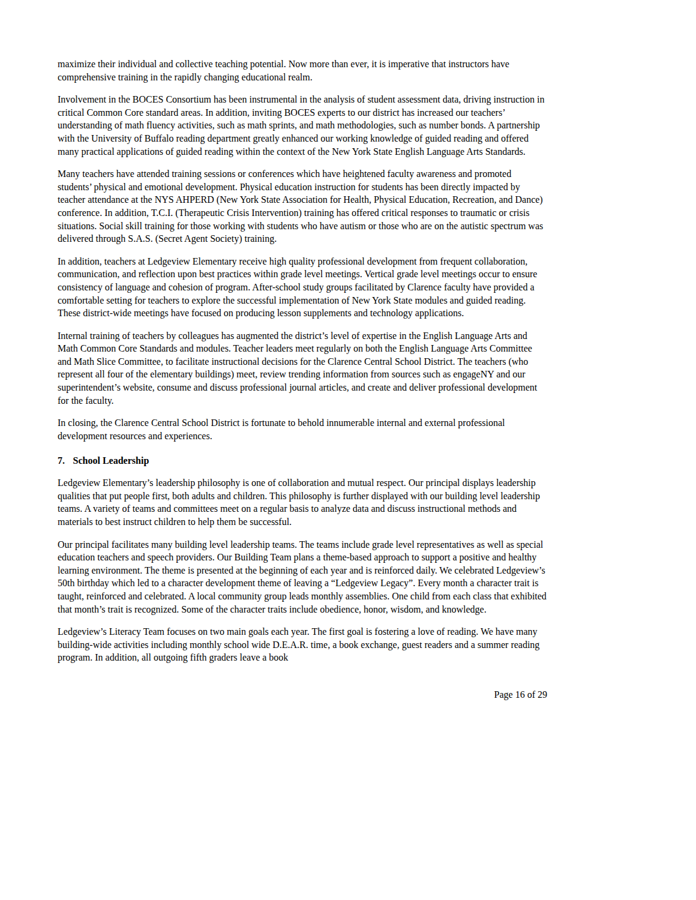maximize their individual and collective teaching potential. Now more than ever, it is imperative that instructors have comprehensive training in the rapidly changing educational realm.
Involvement in the BOCES Consortium has been instrumental in the analysis of student assessment data, driving instruction in critical Common Core standard areas. In addition, inviting BOCES experts to our district has increased our teachers’ understanding of math fluency activities, such as math sprints, and math methodologies, such as number bonds. A partnership with the University of Buffalo reading department greatly enhanced our working knowledge of guided reading and offered many practical applications of guided reading within the context of the New York State English Language Arts Standards.
Many teachers have attended training sessions or conferences which have heightened faculty awareness and promoted students’ physical and emotional development. Physical education instruction for students has been directly impacted by teacher attendance at the NYS AHPERD (New York State Association for Health, Physical Education, Recreation, and Dance) conference. In addition, T.C.I. (Therapeutic Crisis Intervention) training has offered critical responses to traumatic or crisis situations. Social skill training for those working with students who have autism or those who are on the autistic spectrum was delivered through S.A.S. (Secret Agent Society) training.
In addition, teachers at Ledgeview Elementary receive high quality professional development from frequent collaboration, communication, and reflection upon best practices within grade level meetings. Vertical grade level meetings occur to ensure consistency of language and cohesion of program. After-school study groups facilitated by Clarence faculty have provided a comfortable setting for teachers to explore the successful implementation of New York State modules and guided reading. These district-wide meetings have focused on producing lesson supplements and technology applications.
Internal training of teachers by colleagues has augmented the district’s level of expertise in the English Language Arts and Math Common Core Standards and modules. Teacher leaders meet regularly on both the English Language Arts Committee and Math Slice Committee, to facilitate instructional decisions for the Clarence Central School District. The teachers (who represent all four of the elementary buildings) meet, review trending information from sources such as engageNY and our superintendent’s website, consume and discuss professional journal articles, and create and deliver professional development for the faculty.
In closing, the Clarence Central School District is fortunate to behold innumerable internal and external professional development resources and experiences.
7. School Leadership
Ledgeview Elementary’s leadership philosophy is one of collaboration and mutual respect. Our principal displays leadership qualities that put people first, both adults and children. This philosophy is further displayed with our building level leadership teams. A variety of teams and committees meet on a regular basis to analyze data and discuss instructional methods and materials to best instruct children to help them be successful.
Our principal facilitates many building level leadership teams. The teams include grade level representatives as well as special education teachers and speech providers. Our Building Team plans a theme-based approach to support a positive and healthy learning environment. The theme is presented at the beginning of each year and is reinforced daily. We celebrated Ledgeview’s 50th birthday which led to a character development theme of leaving a “Ledgeview Legacy”. Every month a character trait is taught, reinforced and celebrated. A local community group leads monthly assemblies. One child from each class that exhibited that month’s trait is recognized. Some of the character traits include obedience, honor, wisdom, and knowledge.
Ledgeview’s Literacy Team focuses on two main goals each year. The first goal is fostering a love of reading. We have many building-wide activities including monthly school wide D.E.A.R. time, a book exchange, guest readers and a summer reading program. In addition, all outgoing fifth graders leave a book
Page 16 of 29